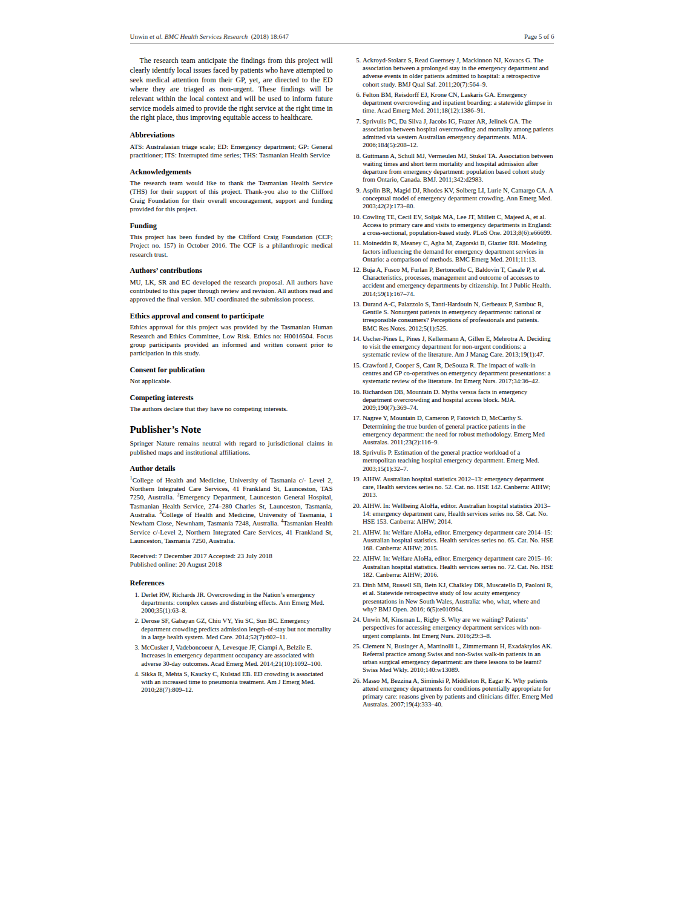Unwin et al. BMC Health Services Research (2018) 18:647
Page 5 of 6
The research team anticipate the findings from this project will clearly identify local issues faced by patients who have attempted to seek medical attention from their GP, yet, are directed to the ED where they are triaged as non-urgent. These findings will be relevant within the local context and will be used to inform future service models aimed to provide the right service at the right time in the right place, thus improving equitable access to healthcare.
Abbreviations
ATS: Australasian triage scale; ED: Emergency department; GP: General practitioner; ITS: Interrupted time series; THS: Tasmanian Health Service
Acknowledgements
The research team would like to thank the Tasmanian Health Service (THS) for their support of this project. Thank-you also to the Clifford Craig Foundation for their overall encouragement, support and funding provided for this project.
Funding
This project has been funded by the Clifford Craig Foundation (CCF; Project no. 157) in October 2016. The CCF is a philanthropic medical research trust.
Authors’ contributions
MU, LK, SR and EC developed the research proposal. All authors have contributed to this paper through review and revision. All authors read and approved the final version. MU coordinated the submission process.
Ethics approval and consent to participate
Ethics approval for this project was provided by the Tasmanian Human Research and Ethics Committee, Low Risk. Ethics no: H0016504. Focus group participants provided an informed and written consent prior to participation in this study.
Consent for publication
Not applicable.
Competing interests
The authors declare that they have no competing interests.
Publisher’s Note
Springer Nature remains neutral with regard to jurisdictional claims in published maps and institutional affiliations.
Author details
1College of Health and Medicine, University of Tasmania c/- Level 2, Northern Integrated Care Services, 41 Frankland St, Launceston, TAS 7250, Australia. 2Emergency Department, Launceston General Hospital, Tasmanian Health Service, 274–280 Charles St, Launceston, Tasmania, Australia. 3College of Health and Medicine, University of Tasmania, 1 Newham Close, Newnham, Tasmania 7248, Australia. 4Tasmanian Health Service c/-Level 2, Northern Integrated Care Services, 41 Frankland St, Launceston, Tasmania 7250, Australia.
Received: 7 December 2017 Accepted: 23 July 2018
Published online: 20 August 2018
References
Derlet RW, Richards JR. Overcrowding in the Nation’s emergency departments: complex causes and disturbing effects. Ann Emerg Med. 2000;35(1):63–8.
Derose SF, Gabayan GZ, Chiu VY, Yiu SC, Sun BC. Emergency department crowding predicts admission length-of-stay but not mortality in a large health system. Med Care. 2014;52(7):602–11.
McCusker J, Vadeboncoeur A, Levesque JF, Ciampi A, Belzile E. Increases in emergency department occupancy are associated with adverse 30-day outcomes. Acad Emerg Med. 2014;21(10):1092–100.
Sikka R, Mehta S, Kaucky C, Kulstad EB. ED crowding is associated with an increased time to pneumonia treatment. Am J Emerg Med. 2010;28(7):809–12.
Ackroyd-Stolarz S, Read Guernsey J, Mackinnon NJ, Kovacs G. The association between a prolonged stay in the emergency department and adverse events in older patients admitted to hospital: a retrospective cohort study. BMJ Qual Saf. 2011;20(7):564–9.
Felton BM, Reisdorff EJ, Krone CN, Laskaris GA. Emergency department overcrowding and inpatient boarding: a statewide glimpse in time. Acad Emerg Med. 2011;18(12):1386–91.
Sprivulis PC, Da Silva J, Jacobs IG, Frazer AR, Jelinek GA. The association between hospital overcrowding and mortality among patients admitted via western Australian emergency departments. MJA. 2006;184(5):208–12.
Guttmann A, Schull MJ, Vermeulen MJ, Stukel TA. Association between waiting times and short term mortality and hospital admission after departure from emergency department: population based cohort study from Ontario, Canada. BMJ. 2011;342:d2983.
Asplin BR, Magid DJ, Rhodes KV, Solberg LI, Lurie N, Camargo CA. A conceptual model of emergency department crowding. Ann Emerg Med. 2003;42(2):173–80.
Cowling TE, Cecil EV, Soljak MA, Lee JT, Millett C, Majeed A, et al. Access to primary care and visits to emergency departments in England: a cross-sectional, population-based study. PLoS One. 2013;8(6):e66699.
Moineddin R, Meaney C, Agha M, Zagorski B, Glazier RH. Modeling factors influencing the demand for emergency department services in Ontario: a comparison of methods. BMC Emerg Med. 2011;11:13.
Buja A, Fusco M, Furlan P, Bertoncello C, Baldovin T, Casale P, et al. Characteristics, processes, management and outcome of accesses to accident and emergency departments by citizenship. Int J Public Health. 2014;59(1):167–74.
Durand A-C, Palazzolo S, Tanti-Hardouin N, Gerbeaux P, Sambuc R, Gentile S. Nonurgent patients in emergency departments: rational or irresponsible consumers? Perceptions of professionals and patients. BMC Res Notes. 2012;5(1):525.
Uscher-Pines L, Pines J, Kellermann A, Gillen E, Mehrotra A. Deciding to visit the emergency department for non-urgent conditions: a systematic review of the literature. Am J Manag Care. 2013;19(1):47.
Crawford J, Cooper S, Cant R, DeSouza R. The impact of walk-in centres and GP co-operatives on emergency department presentations: a systematic review of the literature. Int Emerg Nurs. 2017;34:36–42.
Richardson DB, Mountain D. Myths versus facts in emergency department overcrowding and hospital access block. MJA. 2009;190(7):369–74.
Nagree Y, Mountain D, Cameron P, Fatovich D, McCarthy S. Determining the true burden of general practice patients in the emergency department: the need for robust methodology. Emerg Med Australas. 2011;23(2):116–9.
Sprivulis P. Estimation of the general practice workload of a metropolitan teaching hospital emergency department. Emerg Med. 2003;15(1):32–7.
AIHW. Australian hospital statistics 2012–13: emergency department care, Health services series no. 52. Cat. no. HSE 142. Canberra: AIHW; 2013.
AIHW. In: Wellbeing AIoHa, editor. Australian hospital statistics 2013–14: emergency department care, Health services series no. 58. Cat. No. HSE 153. Canberra: AIHW; 2014.
AIHW. In: Welfare AIoHa, editor. Emergency department care 2014–15: Australian hospital statistics. Health services series no. 65. Cat. No. HSE 168. Canberra: AIHW; 2015.
AIHW. In: Welfare AIoHa, editor. Emergency department care 2015–16: Australian hospital statistics. Health services series no. 72. Cat. No. HSE 182. Canberra: AIHW; 2016.
Dinh MM, Russell SB, Bein KJ, Chalkley DR, Muscatello D, Paoloni R, et al. Statewide retrospective study of low acuity emergency presentations in New South Wales, Australia: who, what, where and why? BMJ Open. 2016; 6(5):e010964.
Unwin M, Kinsman L, Rigby S. Why are we waiting? Patients’ perspectives for accessing emergency department services with non-urgent complaints. Int Emerg Nurs. 2016;29:3–8.
Clement N, Businger A, Martinolli L, Zimmermann H, Exadaktylos AK. Referral practice among Swiss and non-Swiss walk-in patients in an urban surgical emergency department: are there lessons to be learnt? Swiss Med Wkly. 2010;140:w13089.
Masso M, Bezzina A, Siminski P, Middleton R, Eagar K. Why patients attend emergency departments for conditions potentially appropriate for primary care: reasons given by patients and clinicians differ. Emerg Med Australas. 2007;19(4):333–40.